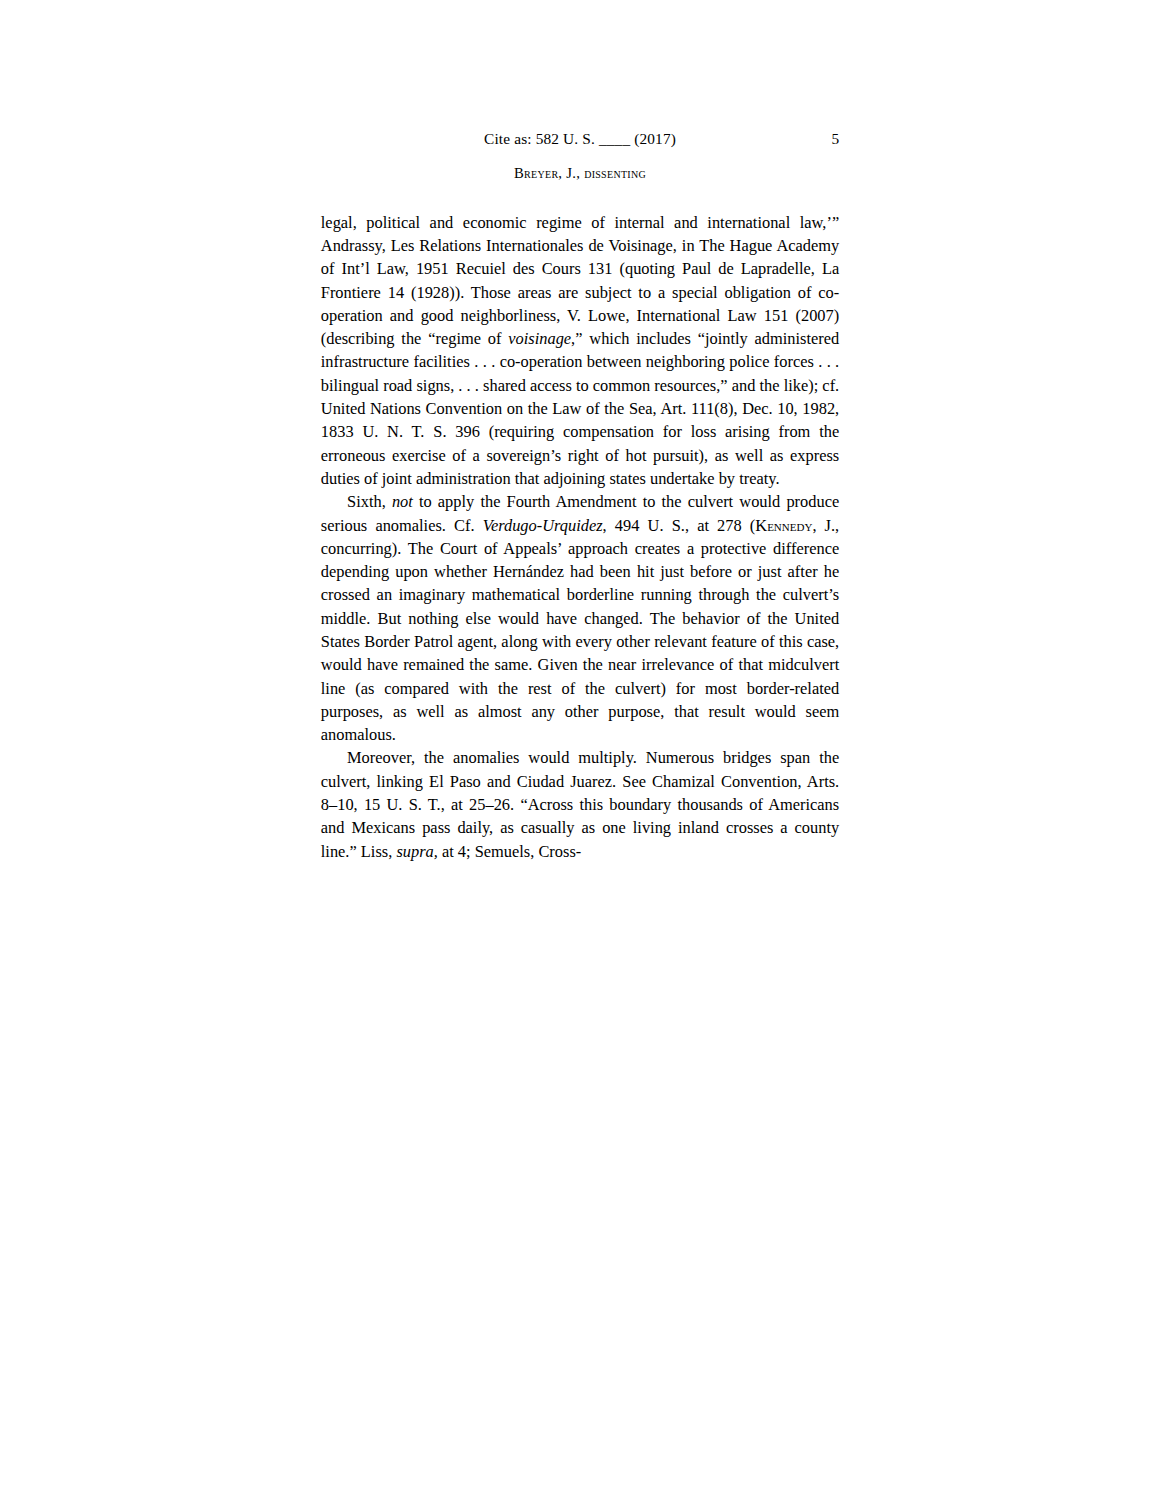Cite as: 582 U. S. ____ (2017) 5
Breyer, J., dissenting
legal, political and economic regime of internal and international law,’” Andrassy, Les Relations Internationales de Voisinage, in The Hague Academy of Int’l Law, 1951 Recuiel des Cours 131 (quoting Paul de Lapradelle, La Frontiere 14 (1928)). Those areas are subject to a special obligation of co-operation and good neighborliness, V. Lowe, International Law 151 (2007) (describing the “regime of voisinage,” which includes “jointly administered infrastructure facilities . . . co-operation between neighboring police forces . . . bilingual road signs, . . . shared access to common resources,” and the like); cf. United Nations Convention on the Law of the Sea, Art. 111(8), Dec. 10, 1982, 1833 U. N. T. S. 396 (requiring compensation for loss arising from the erroneous exercise of a sovereign’s right of hot pursuit), as well as express duties of joint administration that adjoining states undertake by treaty.
Sixth, not to apply the Fourth Amendment to the culvert would produce serious anomalies. Cf. Verdugo-Urquidez, 494 U. S., at 278 (Kennedy, J., concurring). The Court of Appeals’ approach creates a protective difference depending upon whether Hernández had been hit just before or just after he crossed an imaginary mathematical borderline running through the culvert’s middle. But nothing else would have changed. The behavior of the United States Border Patrol agent, along with every other relevant feature of this case, would have remained the same. Given the near irrelevance of that midculvert line (as compared with the rest of the culvert) for most border-related purposes, as well as almost any other purpose, that result would seem anomalous.
Moreover, the anomalies would multiply. Numerous bridges span the culvert, linking El Paso and Ciudad Juarez. See Chamizal Convention, Arts. 8–10, 15 U. S. T., at 25–26. “Across this boundary thousands of Americans and Mexicans pass daily, as casually as one living inland crosses a county line.” Liss, supra, at 4; Semuels, Cross-